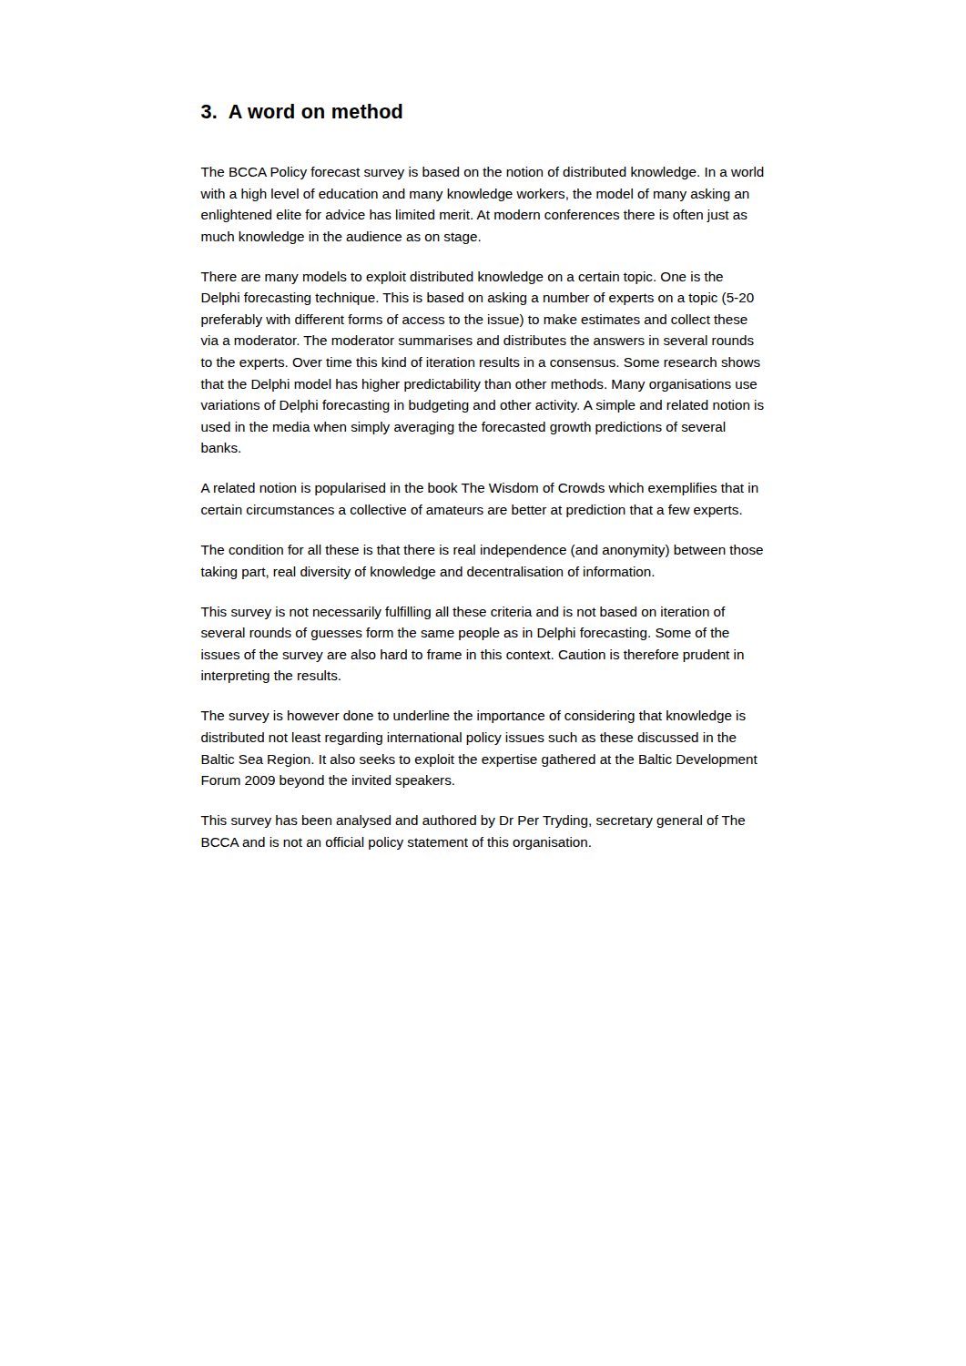3. A word on method
The BCCA Policy forecast survey is based on the notion of distributed knowledge. In a world with a high level of education and many knowledge workers, the model of many asking an enlightened elite for advice has limited merit. At modern conferences there is often just as much knowledge in the audience as on stage.
There are many models to exploit distributed knowledge on a certain topic. One is the Delphi forecasting technique. This is based on asking a number of experts on a topic (5-20 preferably with different forms of access to the issue) to make estimates and collect these via a moderator. The moderator summarises and distributes the answers in several rounds to the experts. Over time this kind of iteration results in a consensus. Some research shows that the Delphi model has higher predictability than other methods. Many organisations use variations of Delphi forecasting in budgeting and other activity. A simple and related notion is used in the media when simply averaging the forecasted growth predictions of several banks.
A related notion is popularised in the book The Wisdom of Crowds which exemplifies that in certain circumstances a collective of amateurs are better at prediction that a few experts.
The condition for all these is that there is real independence (and anonymity) between those taking part, real diversity of knowledge and decentralisation of information.
This survey is not necessarily fulfilling all these criteria and is not based on iteration of several rounds of guesses form the same people as in Delphi forecasting. Some of the issues of the survey are also hard to frame in this context. Caution is therefore prudent in interpreting the results.
The survey is however done to underline the importance of considering that knowledge is distributed not least regarding international policy issues such as these discussed in the Baltic Sea Region. It also seeks to exploit the expertise gathered at the Baltic Development Forum 2009 beyond the invited speakers.
This survey has been analysed and authored by Dr Per Tryding, secretary general of The BCCA and is not an official policy statement of this organisation.